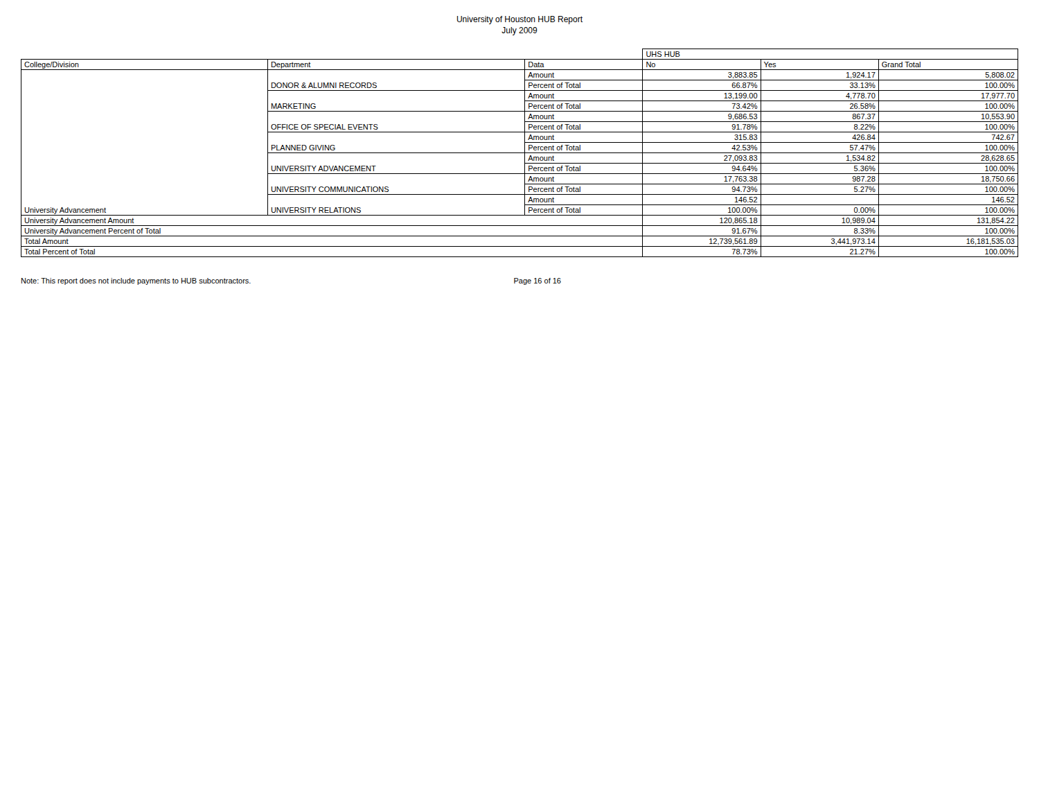University of Houston HUB Report
July 2009
| | | | UHS HUB |
| College/Division | Department | Data | No | Yes | Grand Total |
| University Advancement | DONOR & ALUMNI RECORDS | Amount | 3,883.85 | 1,924.17 | 5,808.02 |
| Percent of Total | 66.87% | 33.13% | 100.00% |
| MARKETING | Amount | 13,199.00 | 4,778.70 | 17,977.70 |
| Percent of Total | 73.42% | 26.58% | 100.00% |
| OFFICE OF SPECIAL EVENTS | Amount | 9,686.53 | 867.37 | 10,553.90 |
| Percent of Total | 91.78% | 8.22% | 100.00% |
| PLANNED GIVING | Amount | 315.83 | 426.84 | 742.67 |
| Percent of Total | 42.53% | 57.47% | 100.00% |
| UNIVERSITY ADVANCEMENT | Amount | 27,093.83 | 1,534.82 | 28,628.65 |
| Percent of Total | 94.64% | 5.36% | 100.00% |
| UNIVERSITY COMMUNICATIONS | Amount | 17,763.38 | 987.28 | 18,750.66 |
| Percent of Total | 94.73% | 5.27% | 100.00% |
| UNIVERSITY RELATIONS | Amount | 146.52 | | 146.52 |
| Percent of Total | 100.00% | 0.00% | 100.00% |
| University Advancement Amount | 120,865.18 | 10,989.04 | 131,854.22 |
| University Advancement Percent of Total | 91.67% | 8.33% | 100.00% |
| Total Amount | 12,739,561.89 | 3,441,973.14 | 16,181,535.03 |
| Total Percent of Total | 78.73% | 21.27% | 100.00% |
Note: This report does not include payments to HUB subcontractors. Page 16 of 16